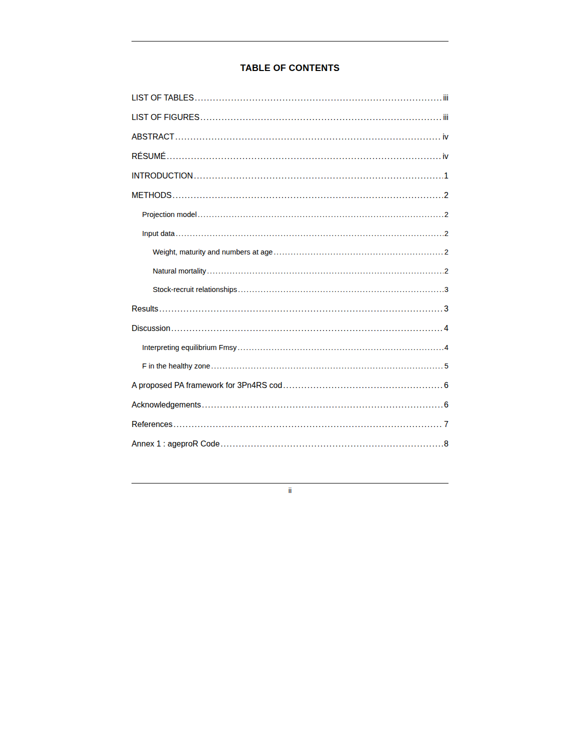TABLE OF CONTENTS
LIST OF TABLES ................................................................................................................. iii
LIST OF FIGURES .............................................................................................................. iii
ABSTRACT ..................................................................................................................... iv
RÉSUMÉ ......................................................................................................................... iv
INTRODUCTION ................................................................................................................. 1
METHODS ....................................................................................................................... 2
Projection model ............................................................................................................. 2
Input data ....................................................................................................................... 2
Weight, maturity and numbers at age ......................................................................... 2
Natural mortality ............................................................................................................. 2
Stock-recruit relationships ......................................................................................... 3
Results ............................................................................................................................. 3
Discussion ....................................................................................................................... 4
Interpreting equilibrium Fmsy ................................................................................. 4
F in the healthy zone ..................................................................................................... 5
A proposed PA framework for 3Pn4RS cod ......................................................... 6
Acknowledgements ............................................................................................................. 6
References ....................................................................................................................... 7
Annex 1 : ageproR Code ................................................................................................. 8
ii